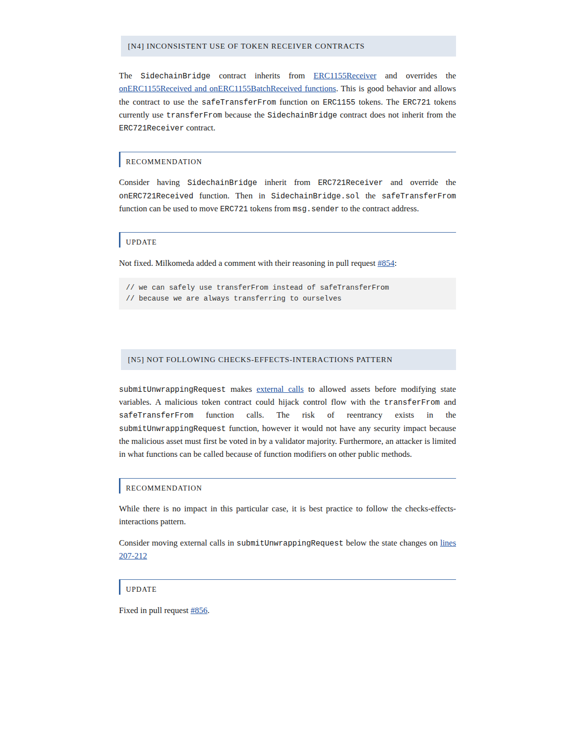[N4] Inconsistent use of token receiver contracts
The SidechainBridge contract inherits from ERC1155Receiver and overrides the onERC1155Received and onERC1155BatchReceived functions. This is good behavior and allows the contract to use the safeTransferFrom function on ERC1155 tokens. The ERC721 tokens currently use transferFrom because the SidechainBridge contract does not inherit from the ERC721Receiver contract.
Recommendation
Consider having SidechainBridge inherit from ERC721Receiver and override the onERC721Received function. Then in SidechainBridge.sol the safeTransferFrom function can be used to move ERC721 tokens from msg.sender to the contract address.
Update
Not fixed. Milkomeda added a comment with their reasoning in pull request #854:
// we can safely use transferFrom instead of safeTransferFrom
// because we are always transferring to ourselves
[N5] Not following checks-effects-interactions pattern
submitUnwrappingRequest makes external calls to allowed assets before modifying state variables. A malicious token contract could hijack control flow with the transferFrom and safeTransferFrom function calls. The risk of reentrancy exists in the submitUnwrappingRequest function, however it would not have any security impact because the malicious asset must first be voted in by a validator majority. Furthermore, an attacker is limited in what functions can be called because of function modifiers on other public methods.
Recommendation
While there is no impact in this particular case, it is best practice to follow the checks-effects-interactions pattern.
Consider moving external calls in submitUnwrappingRequest below the state changes on lines 207-212
Update
Fixed in pull request #856.